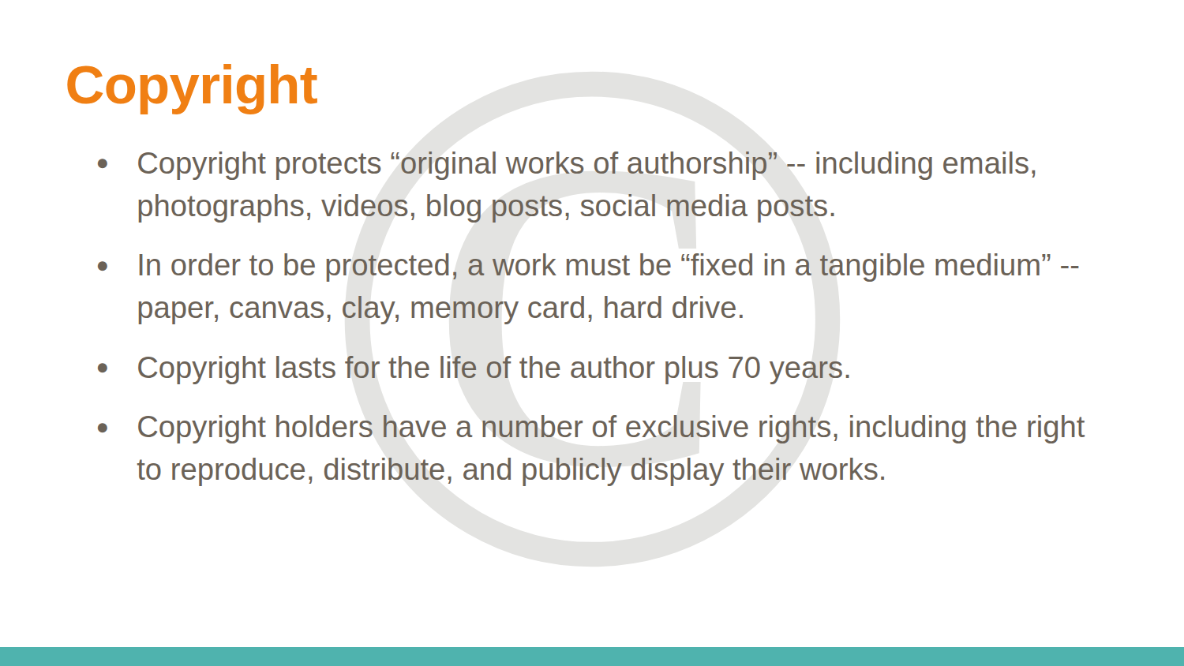©
Copyright
Copyright protects “original works of authorship” -- including emails, photographs, videos, blog posts, social media posts.
In order to be protected, a work must be “fixed in a tangible medium” -- paper, canvas, clay, memory card, hard drive.
Copyright lasts for the life of the author plus 70 years.
Copyright holders have a number of exclusive rights, including the right to reproduce, distribute, and publicly display their works.